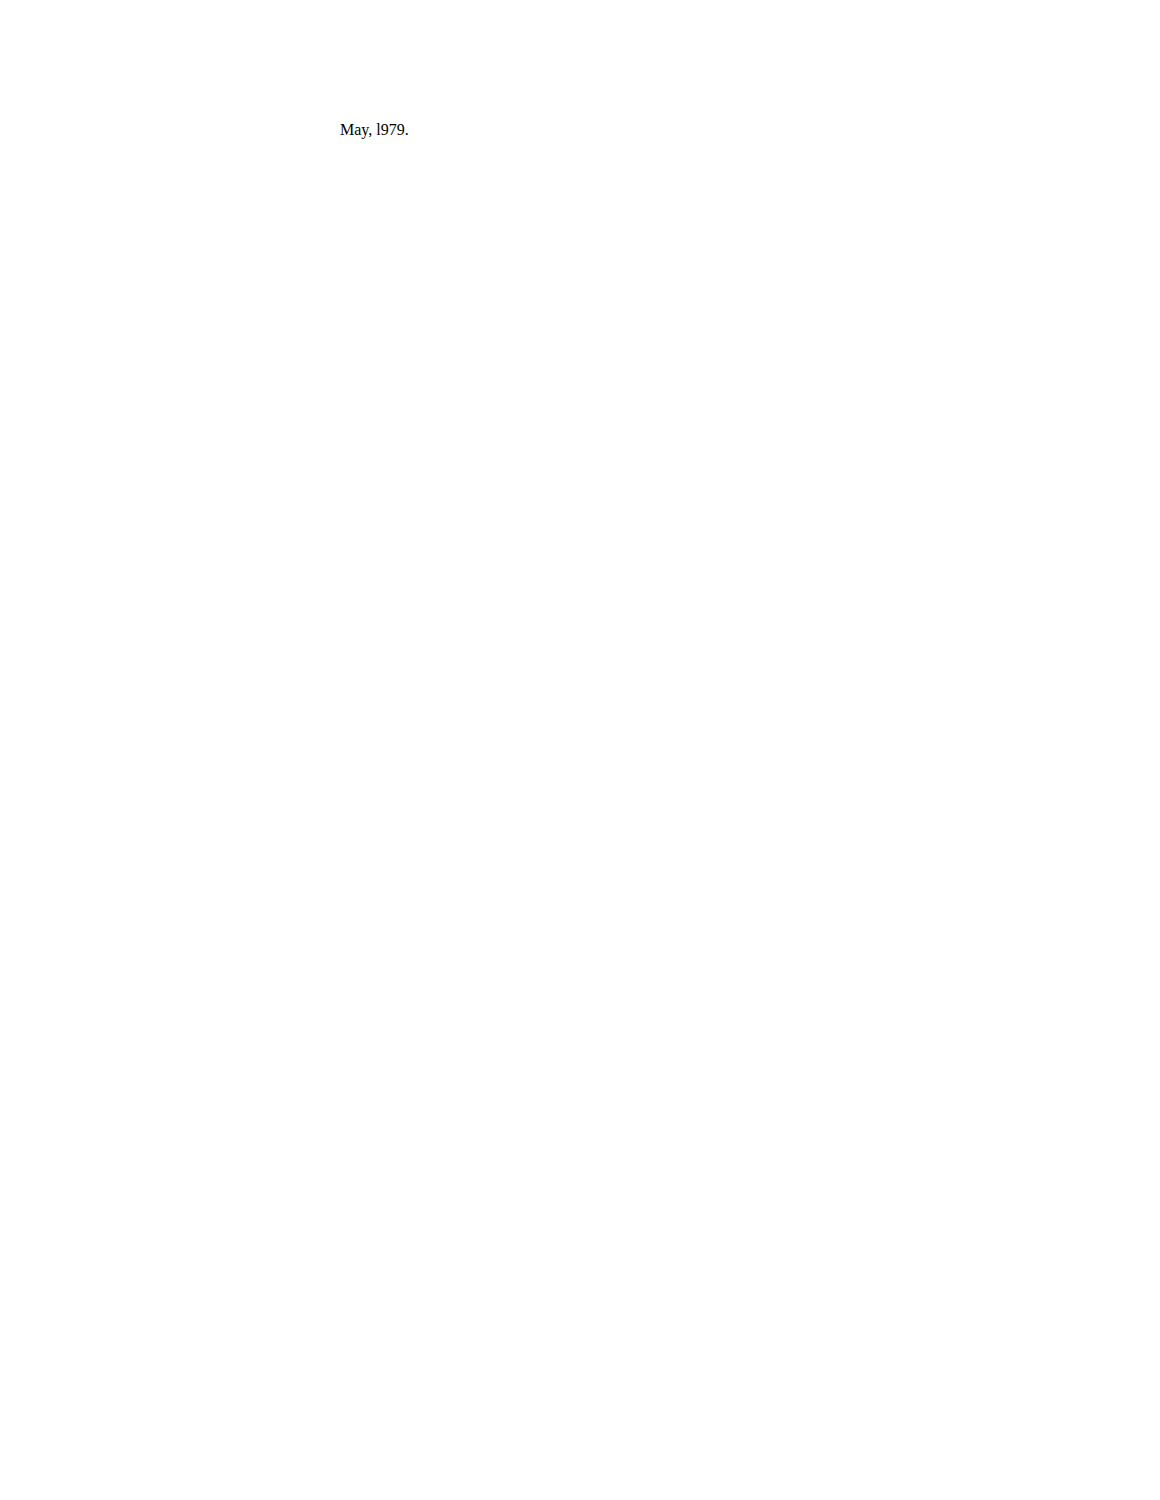May, l979.